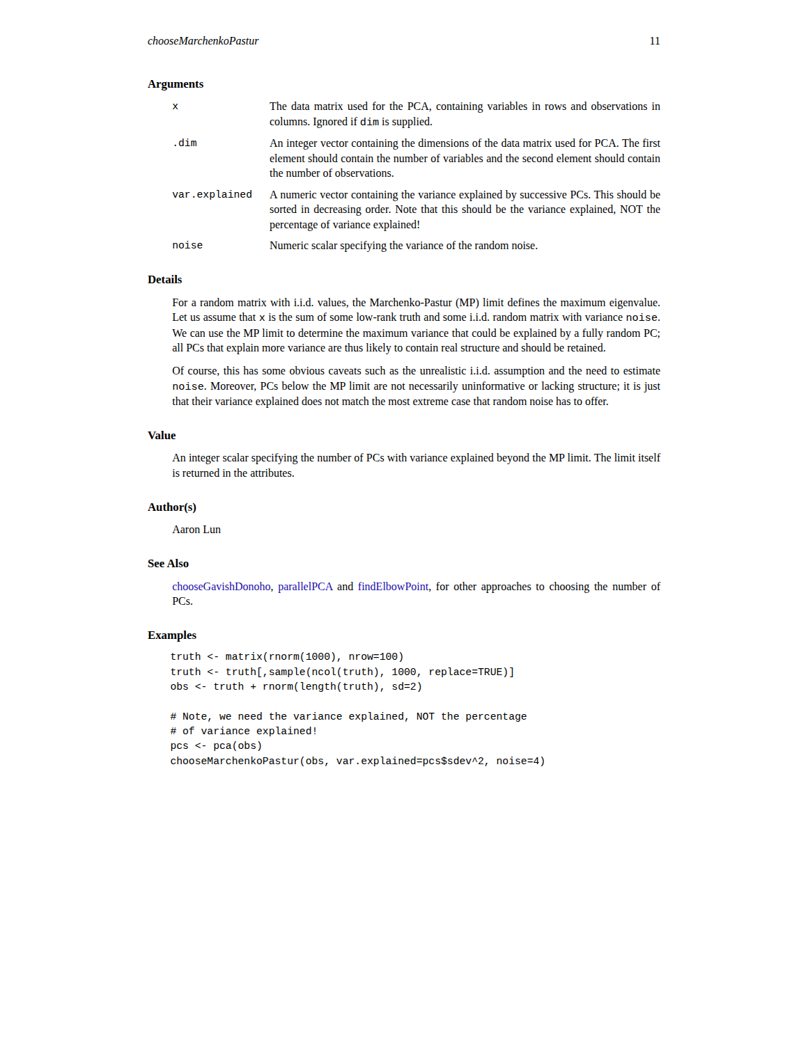chooseMarchenkoPastur 11
Arguments
x
The data matrix used for the PCA, containing variables in rows and observations in columns. Ignored if dim is supplied.
.dim
An integer vector containing the dimensions of the data matrix used for PCA. The first element should contain the number of variables and the second element should contain the number of observations.
var.explained
A numeric vector containing the variance explained by successive PCs. This should be sorted in decreasing order. Note that this should be the variance explained, NOT the percentage of variance explained!
noise
Numeric scalar specifying the variance of the random noise.
Details
For a random matrix with i.i.d. values, the Marchenko-Pastur (MP) limit defines the maximum eigenvalue. Let us assume that x is the sum of some low-rank truth and some i.i.d. random matrix with variance noise. We can use the MP limit to determine the maximum variance that could be explained by a fully random PC; all PCs that explain more variance are thus likely to contain real structure and should be retained.
Of course, this has some obvious caveats such as the unrealistic i.i.d. assumption and the need to estimate noise. Moreover, PCs below the MP limit are not necessarily uninformative or lacking structure; it is just that their variance explained does not match the most extreme case that random noise has to offer.
Value
An integer scalar specifying the number of PCs with variance explained beyond the MP limit. The limit itself is returned in the attributes.
Author(s)
Aaron Lun
See Also
chooseGavishDonoho, parallelPCA and findElbowPoint, for other approaches to choosing the number of PCs.
Examples
truth <- matrix(rnorm(1000), nrow=100)
truth <- truth[,sample(ncol(truth), 1000, replace=TRUE)]
obs <- truth + rnorm(length(truth), sd=2)

# Note, we need the variance explained, NOT the percentage
# of variance explained!
pcs <- pca(obs)
chooseMarchenkoPastur(obs, var.explained=pcs$sdev^2, noise=4)